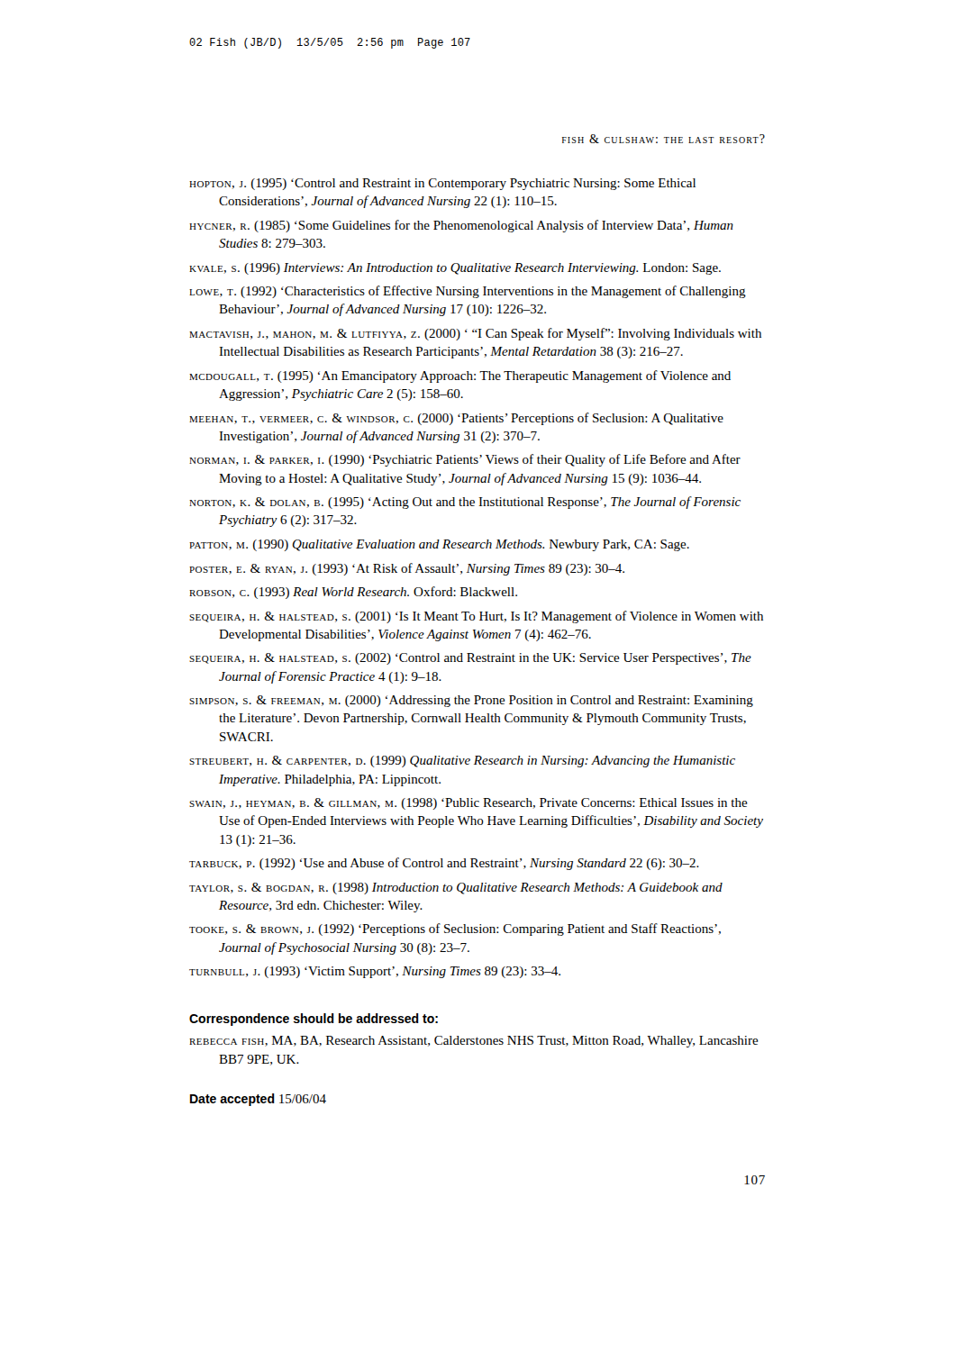02 Fish (JB/D) 13/5/05 2:56 pm Page 107
fish & culshaw: the last resort?
hopton, j. (1995) ‘Control and Restraint in Contemporary Psychiatric Nursing: Some Ethical Considerations’, Journal of Advanced Nursing 22 (1): 110–15.
hycner, r. (1985) ‘Some Guidelines for the Phenomenological Analysis of Interview Data’, Human Studies 8: 279–303.
kvale, s. (1996) Interviews: An Introduction to Qualitative Research Interviewing. London: Sage.
lowe, t. (1992) ‘Characteristics of Effective Nursing Interventions in the Management of Challenging Behaviour’, Journal of Advanced Nursing 17 (10): 1226–32.
mactavish, j., mahon, m. & lutfiyya, z. (2000) ‘ “I Can Speak for Myself”: Involving Individuals with Intellectual Disabilities as Research Participants’, Mental Retardation 38 (3): 216–27.
mcdougall, t. (1995) ‘An Emancipatory Approach: The Therapeutic Management of Violence and Aggression’, Psychiatric Care 2 (5): 158–60.
meehan, t., vermeer, c. & windsor, c. (2000) ‘Patients’ Perceptions of Seclusion: A Qualitative Investigation’, Journal of Advanced Nursing 31 (2): 370–7.
norman, i. & parker, i. (1990) ‘Psychiatric Patients’ Views of their Quality of Life Before and After Moving to a Hostel: A Qualitative Study’, Journal of Advanced Nursing 15 (9): 1036–44.
norton, k. & dolan, b. (1995) ‘Acting Out and the Institutional Response’, The Journal of Forensic Psychiatry 6 (2): 317–32.
patton, m. (1990) Qualitative Evaluation and Research Methods. Newbury Park, CA: Sage.
poster, e. & ryan, j. (1993) ‘At Risk of Assault’, Nursing Times 89 (23): 30–4.
robson, c. (1993) Real World Research. Oxford: Blackwell.
sequeira, h. & halstead, s. (2001) ‘Is It Meant To Hurt, Is It? Management of Violence in Women with Developmental Disabilities’, Violence Against Women 7 (4): 462–76.
sequeira, h. & halstead, s. (2002) ‘Control and Restraint in the UK: Service User Perspectives’, The Journal of Forensic Practice 4 (1): 9–18.
simpson, s. & freeman, m. (2000) ‘Addressing the Prone Position in Control and Restraint: Examining the Literature’. Devon Partnership, Cornwall Health Community & Plymouth Community Trusts, SWACRI.
streubert, h. & carpenter, d. (1999) Qualitative Research in Nursing: Advancing the Humanistic Imperative. Philadelphia, PA: Lippincott.
swain, j., heyman, b. & gillman, m. (1998) ‘Public Research, Private Concerns: Ethical Issues in the Use of Open-Ended Interviews with People Who Have Learning Difficulties’, Disability and Society 13 (1): 21–36.
tarbuck, p. (1992) ‘Use and Abuse of Control and Restraint’, Nursing Standard 22 (6): 30–2.
taylor, s. & bogdan, r. (1998) Introduction to Qualitative Research Methods: A Guidebook and Resource, 3rd edn. Chichester: Wiley.
tooke, s. & brown, j. (1992) ‘Perceptions of Seclusion: Comparing Patient and Staff Reactions’, Journal of Psychosocial Nursing 30 (8): 23–7.
turnbull, j. (1993) ‘Victim Support’, Nursing Times 89 (23): 33–4.
Correspondence should be addressed to:
rebecca fish, MA, BA, Research Assistant, Calderstones NHS Trust, Mitton Road, Whalley, Lancashire BB7 9PE, UK.
Date accepted
15/06/04
107